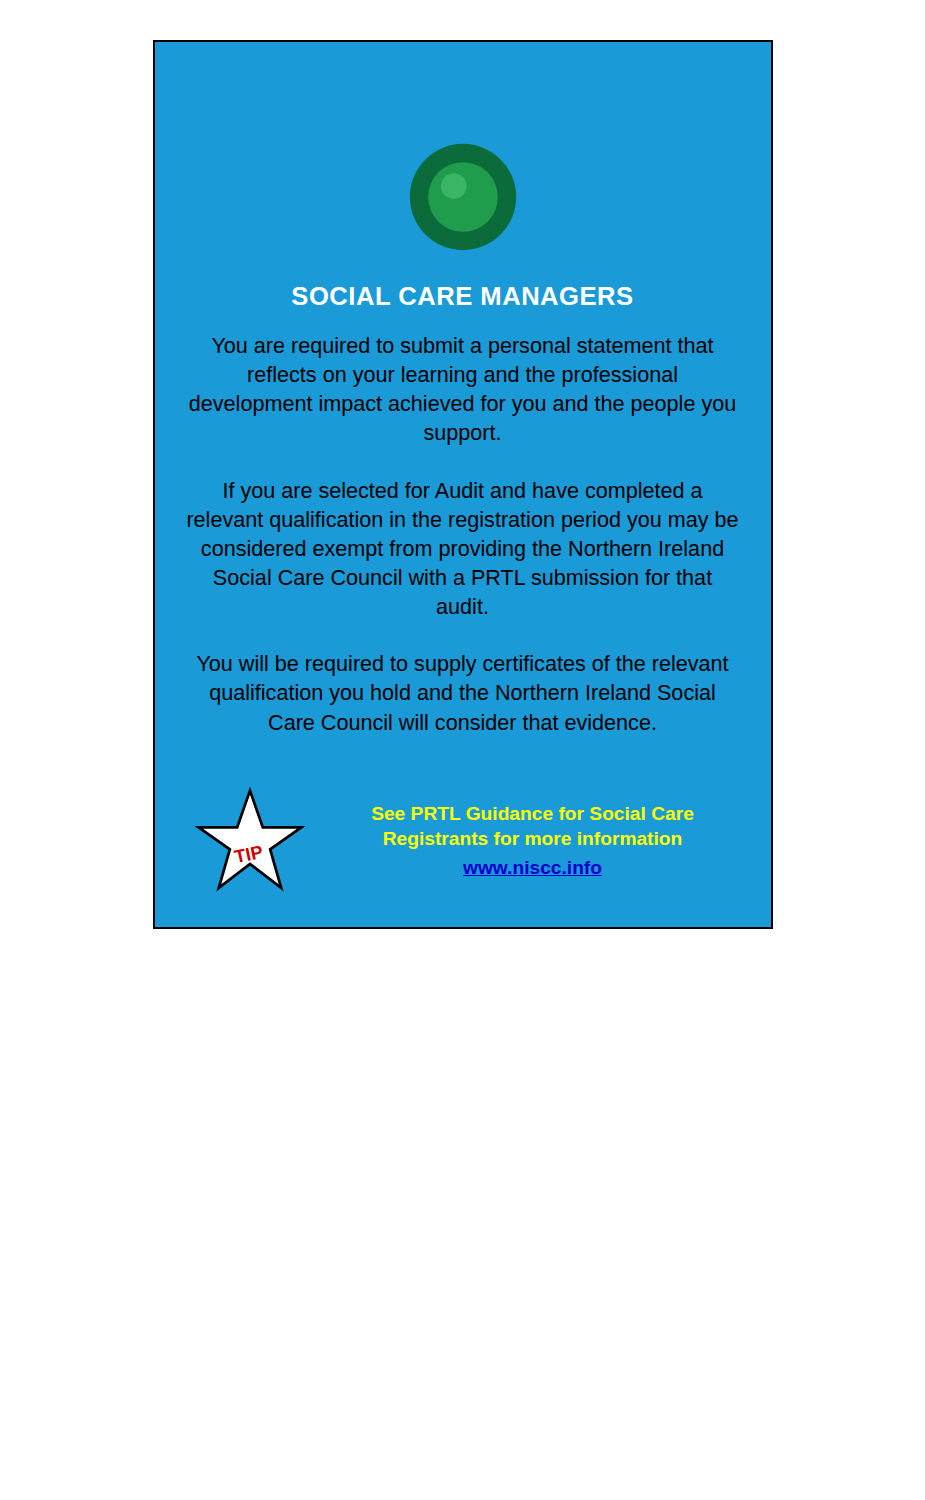SOCIAL CARE MANAGERS
You are required to submit a personal statement that reflects on your learning and the professional development impact achieved for you and the people you support.
If you are selected for Audit and have completed a relevant qualification in the registration period you may be considered exempt from providing the Northern Ireland Social Care Council with a PRTL submission for that audit.
You will be required to supply certificates of the relevant qualification you hold and the Northern Ireland Social Care Council will consider that evidence.
TIP
See PRTL Guidance for Social Care Registrants for more information
www.niscc.info